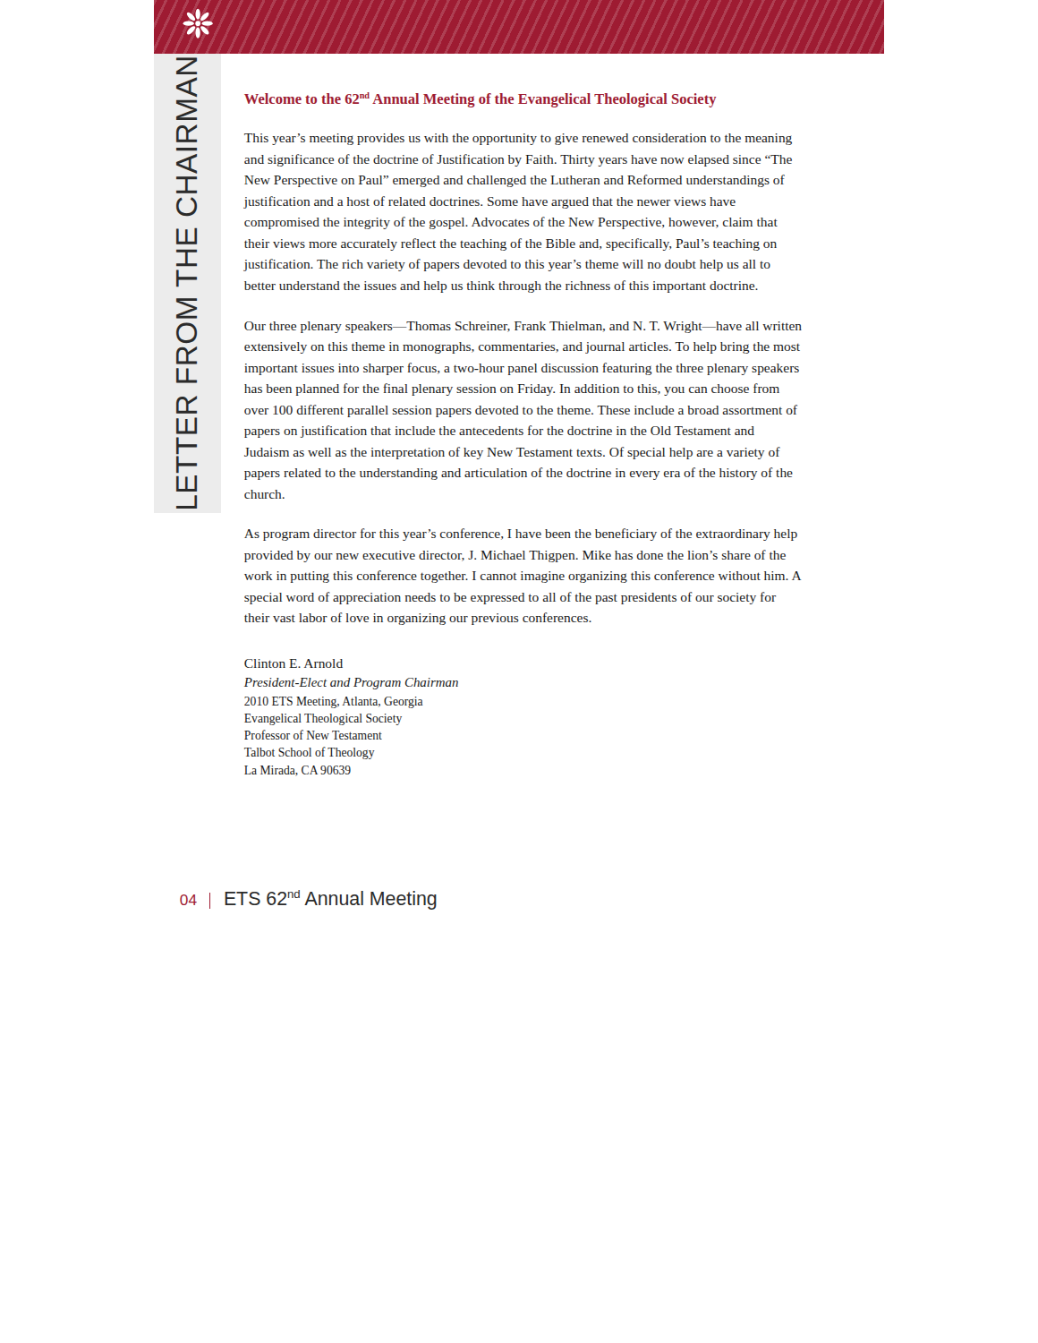LETTER FROM THE CHAIRMAN
Welcome to the 62nd Annual Meeting of the Evangelical Theological Society
This year’s meeting provides us with the opportunity to give renewed consideration to the meaning and significance of the doctrine of Justification by Faith. Thirty years have now elapsed since “The New Perspective on Paul” emerged and challenged the Lutheran and Reformed understandings of justification and a host of related doctrines. Some have argued that the newer views have compromised the integrity of the gospel. Advocates of the New Perspective, however, claim that their views more accurately reflect the teaching of the Bible and, specifically, Paul’s teaching on justification. The rich variety of papers devoted to this year’s theme will no doubt help us all to better understand the issues and help us think through the richness of this important doctrine.
Our three plenary speakers—Thomas Schreiner, Frank Thielman, and N. T. Wright—have all written extensively on this theme in monographs, commentaries, and journal articles. To help bring the most important issues into sharper focus, a two-hour panel discussion featuring the three plenary speakers has been planned for the final plenary session on Friday. In addition to this, you can choose from over 100 different parallel session papers devoted to the theme. These include a broad assortment of papers on justification that include the antecedents for the doctrine in the Old Testament and Judaism as well as the interpretation of key New Testament texts. Of special help are a variety of papers related to the understanding and articulation of the doctrine in every era of the history of the church.
As program director for this year’s conference, I have been the beneficiary of the extraordinary help provided by our new executive director, J. Michael Thigpen. Mike has done the lion’s share of the work in putting this conference together. I cannot imagine organizing this conference without him. A special word of appreciation needs to be expressed to all of the past presidents of our society for their vast labor of love in organizing our previous conferences.
Clinton E. Arnold
President-Elect and Program Chairman
2010 ETS Meeting, Atlanta, Georgia
Evangelical Theological Society
Professor of New Testament
Talbot School of Theology
La Mirada, CA 90639
04
ETS 62nd Annual Meeting